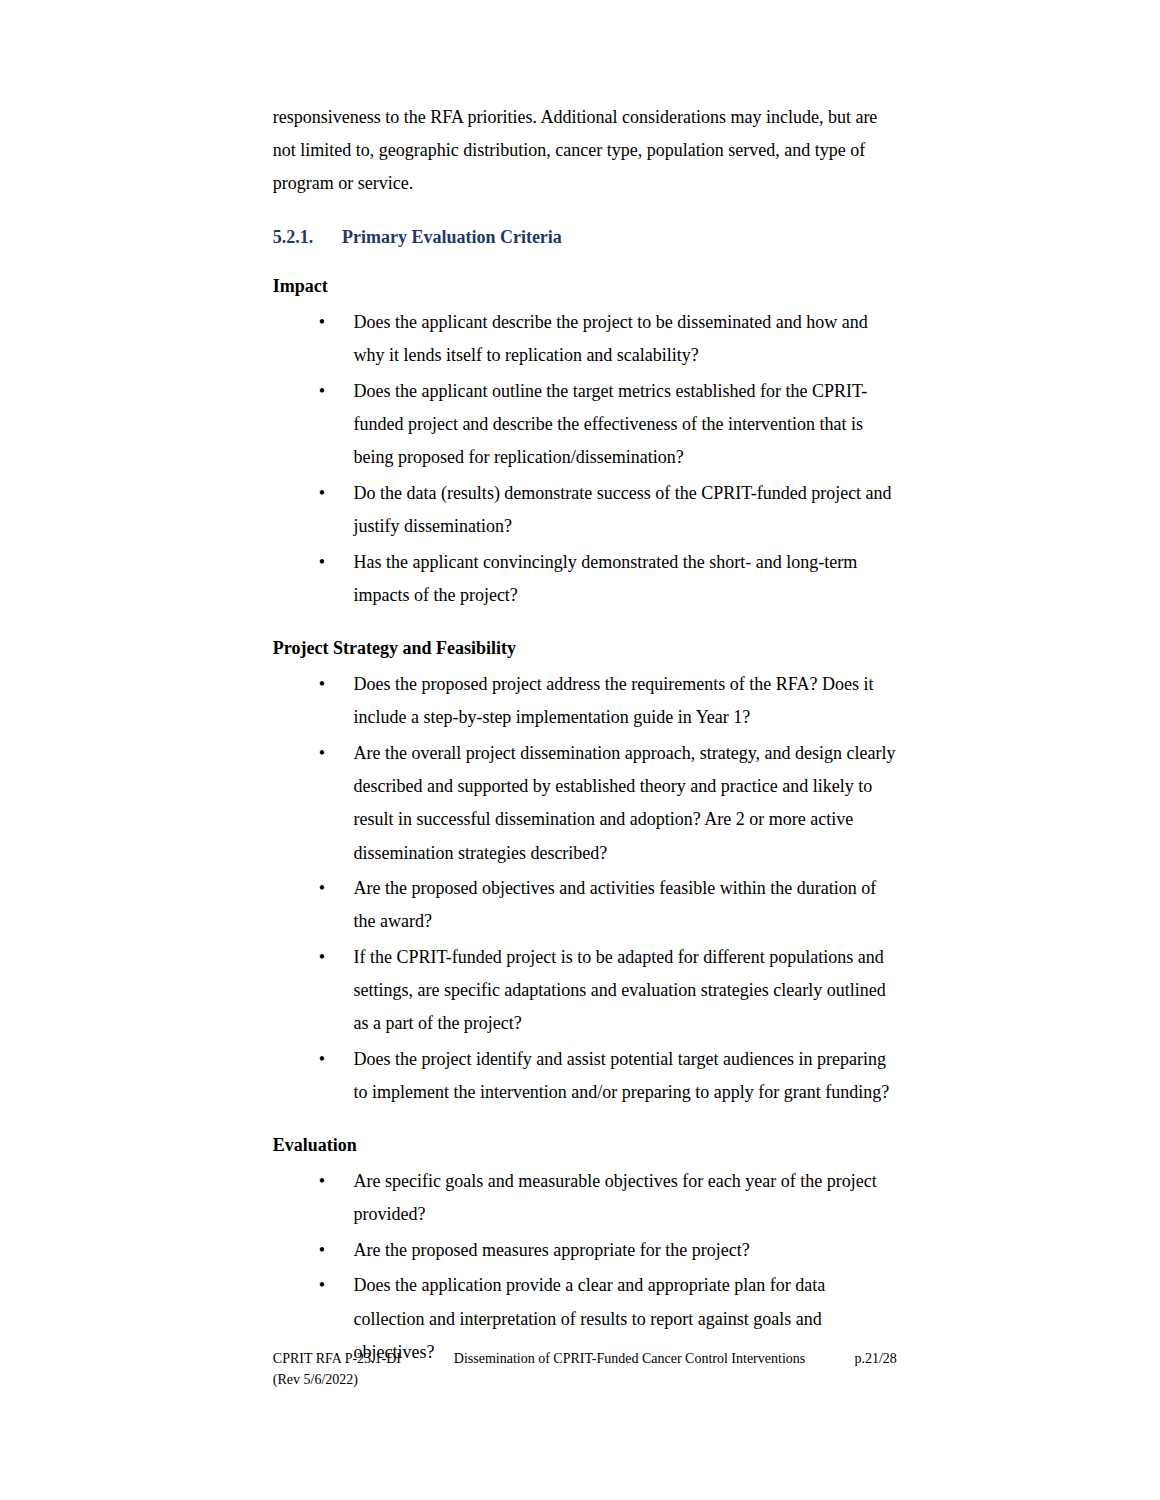responsiveness to the RFA priorities. Additional considerations may include, but are not limited to, geographic distribution, cancer type, population served, and type of program or service.
5.2.1. Primary Evaluation Criteria
Impact
Does the applicant describe the project to be disseminated and how and why it lends itself to replication and scalability?
Does the applicant outline the target metrics established for the CPRIT-funded project and describe the effectiveness of the intervention that is being proposed for replication/dissemination?
Do the data (results) demonstrate success of the CPRIT-funded project and justify dissemination?
Has the applicant convincingly demonstrated the short- and long-term impacts of the project?
Project Strategy and Feasibility
Does the proposed project address the requirements of the RFA? Does it include a step-by-step implementation guide in Year 1?
Are the overall project dissemination approach, strategy, and design clearly described and supported by established theory and practice and likely to result in successful dissemination and adoption? Are 2 or more active dissemination strategies described?
Are the proposed objectives and activities feasible within the duration of the award?
If the CPRIT-funded project is to be adapted for different populations and settings, are specific adaptations and evaluation strategies clearly outlined as a part of the project?
Does the project identify and assist potential target audiences in preparing to implement the intervention and/or preparing to apply for grant funding?
Evaluation
Are specific goals and measurable objectives for each year of the project provided?
Are the proposed measures appropriate for the project?
Does the application provide a clear and appropriate plan for data collection and interpretation of results to report against goals and objectives?
CPRIT RFA P-23.1-DI
Dissemination of CPRIT-Funded Cancer Control Interventions
p.21/28
(Rev 5/6/2022)